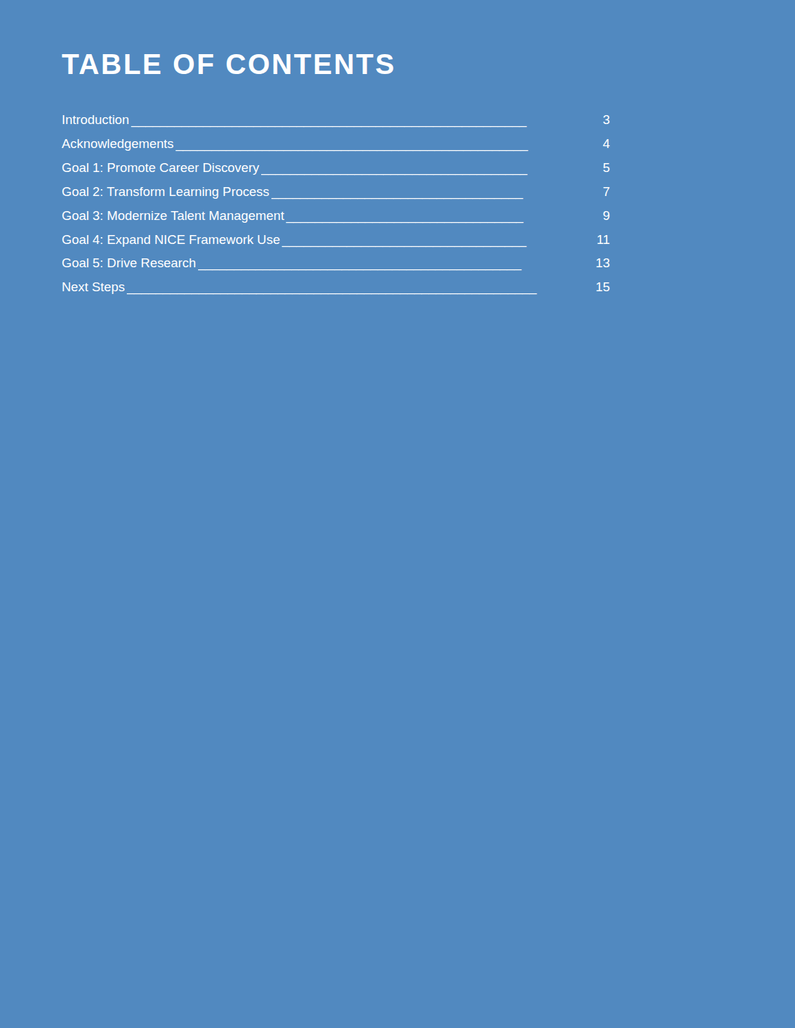TABLE OF CONTENTS
Introduction_______________________________________________________3
Acknowledgements_________________________________________________4
Goal 1: Promote Career Discovery_____________________________________5
Goal 2: Transform Learning Process___________________________________7
Goal 3: Modernize Talent Management_________________________________9
Goal 4: Expand NICE Framework Use__________________________________11
Goal 5: Drive Research_____________________________________________13
Next Steps_________________________________________________________15